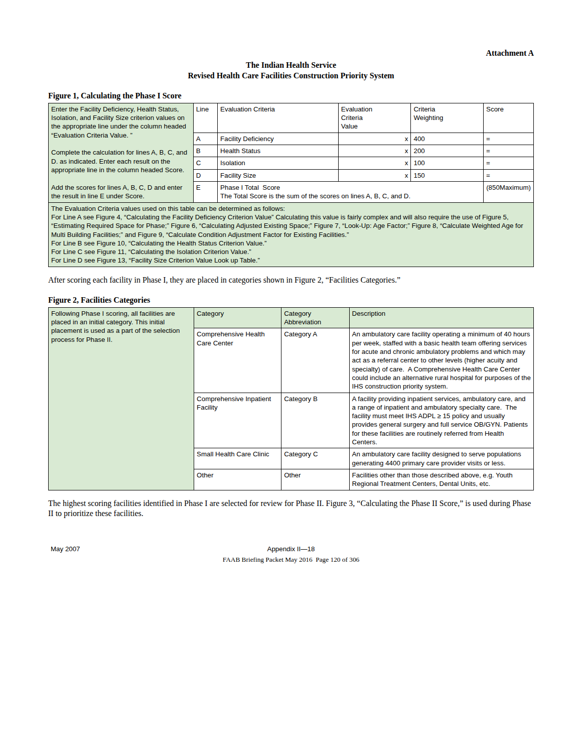Attachment A
The Indian Health Service
Revised Health Care Facilities Construction Priority System
Figure 1, Calculating the Phase I Score
| Enter the Facility Deficiency, Health Status, Isolation, and Facility Size criterion values on the appropriate line under the column headed “Evaluation Criteria Value. ” Complete the calculation for lines A, B, C, and D. as indicated. Enter each result on the appropriate line in the column headed Score. Add the scores for lines A, B, C, D and enter the result in line E under Score. | Line | Evaluation Criteria | Evaluation Criteria Value | Criteria Weighting | Score |
| A | Facility Deficiency | x | 400 | = |
| B | Health Status | x | 200 | = |
| C | Isolation | x | 100 | = |
| D | Facility Size | x | 150 | = |
| E | Phase I Total Score The Total Score is the sum of the scores on lines A, B, C, and D. | (850Maximum) |
| The Evaluation Criteria values used on this table can be determined as follows: For Line A see Figure 4, “Calculating the Facility Deficiency Criterion Value” Calculating this value is fairly complex and will also require the use of Figure 5, “Estimating Required Space for Phase;” Figure 6, “Calculating Adjusted Existing Space;” Figure 7, “Look-Up: Age Factor;” Figure 8, “Calculate Weighted Age for Multi Building Facilities;” and Figure 9, “Calculate Condition Adjustment Factor for Existing Facilities.” For Line B see Figure 10, “Calculating the Health Status Criterion Value.” For Line C see Figure 11, “Calculating the Isolation Criterion Value.” For Line D see Figure 13, “Facility Size Criterion Value Look up Table.” |
After scoring each facility in Phase I, they are placed in categories shown in Figure 2, “Facilities Categories.”
Figure 2, Facilities Categories
| Following Phase I scoring, all facilities are placed in an initial category. This initial placement is used as a part of the selection process for Phase II. | Category | Category Abbreviation | Description |
| Comprehensive Health Care Center | Category A | An ambulatory care facility operating a minimum of 40 hours per week, staffed with a basic health team offering services for acute and chronic ambulatory problems and which may act as a referral center to other levels (higher acuity and specialty) of care. A Comprehensive Health Care Center could include an alternative rural hospital for purposes of the IHS construction priority system. |
| Comprehensive Inpatient Facility | Category B | A facility providing inpatient services, ambulatory care, and a range of inpatient and ambulatory specialty care. The facility must meet IHS ADPL ≥ 15 policy and usually provides general surgery and full service OB/GYN. Patients for these facilities are routinely referred from Health Centers. |
| Small Health Care Clinic | Category C | An ambulatory care facility designed to serve populations generating 4400 primary care provider visits or less. |
| Other | Other | Facilities other than those described above, e.g. Youth Regional Treatment Centers, Dental Units, etc. |
The highest scoring facilities identified in Phase I are selected for review for Phase II. Figure 3, “Calculating the Phase II Score,” is used during Phase II to prioritize these facilities.
| May 2007 | Appendix II—18 | |
FAAB Briefing Packet May 2016 Page 120 of 306